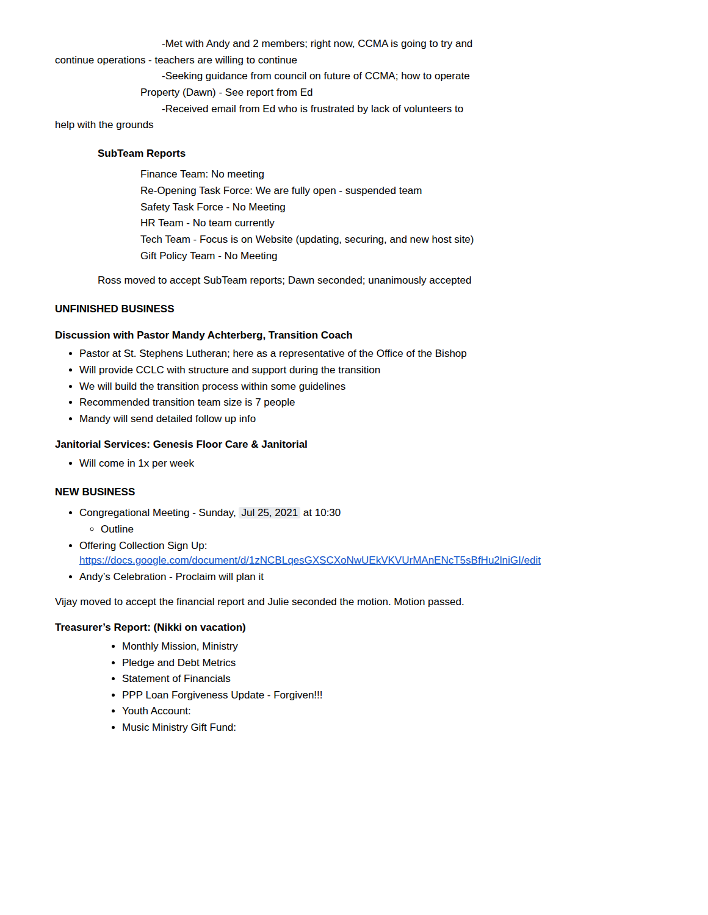-Met with Andy and 2 members; right now, CCMA is going to try and
continue operations - teachers are willing to continue
-Seeking guidance from council on future of CCMA; how to operate
Property (Dawn) - See report from Ed
-Received email from Ed who is frustrated by lack of volunteers to
help with the grounds
SubTeam Reports
Finance Team: No meeting
Re-Opening Task Force: We are fully open - suspended team
Safety Task Force - No Meeting
HR Team - No team currently
Tech Team - Focus is on Website (updating, securing, and new host site)
Gift Policy Team - No Meeting
Ross moved to accept SubTeam reports; Dawn seconded; unanimously accepted
UNFINISHED BUSINESS
Discussion with Pastor Mandy Achterberg, Transition Coach
Pastor at St. Stephens Lutheran; here as a representative of the Office of the Bishop
Will provide CCLC with structure and support during the transition
We will build the transition process within some guidelines
Recommended transition team size is 7 people
Mandy will send detailed follow up info
Janitorial Services: Genesis Floor Care & Janitorial
Will come in 1x per week
NEW BUSINESS
Congregational Meeting - Sunday, Jul 25, 2021 at 10:30
Outline
Offering Collection Sign Up:
https://docs.google.com/document/d/1zNCBLqesGXSCXoNwUEkVKVUrMAnENcT5sBfHu2lniGI/edit
Andy’s Celebration - Proclaim will plan it
Vijay moved to accept the financial report and Julie seconded the motion. Motion passed.
Treasurer’s Report: (Nikki on vacation)
Monthly Mission, Ministry
Pledge and Debt Metrics
Statement of Financials
PPP Loan Forgiveness Update - Forgiven!!!
Youth Account:
Music Ministry Gift Fund: